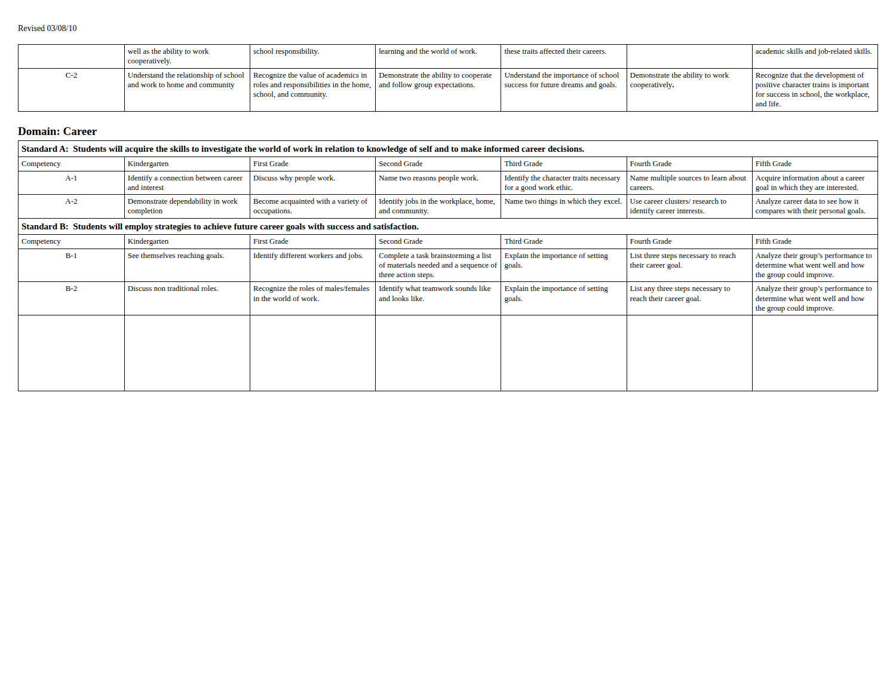Revised 03/08/10
| | well as the ability to work cooperatively. | school responsibility. | learning and the world of work. | these traits affected their careers. | | academic skills and job-related skills. |
| C-2 | Understand the relationship of school and work to home and community | Recognize the value of academics in roles and responsibilities in the home, school, and community. | Demonstrate the ability to cooperate and follow group expectations. | Understand the importance of school success for future dreams and goals. | Demonstrate the ability to work cooperatively . | Recognize that the development of positive character trains is important for success in school, the workplace, and life. |
Domain: Career
| Standard A: Students will acquire the skills to investigate the world of work in relation to knowledge of self and to make informed career decisions. |
| Competency | Kindergarten | First Grade | Second Grade | Third Grade | Fourth Grade | Fifth Grade |
| A-1 | Identify a connection between career and interest | Discuss why people work. | Name two reasons people work. | Identify the character traits necessary for a good work ethic. | Name multiple sources to learn about careers. | Acquire information about a career goal in which they are interested. |
| A-2 | Demonstrate dependability in work completion | Become acquainted with a variety of occupations. | Identify jobs in the workplace, home, and community. | Name two things in which they excel. | Use career clusters/ research to identify career interests. | Analyze career data to see how it compares with their personal goals. |
| Standard B: Students will employ strategies to achieve future career goals with success and satisfaction. |
| Competency | Kindergarten | First Grade | Second Grade | Third Grade | Fourth Grade | Fifth Grade |
| B-1 | See themselves reaching goals. | Identify different workers and jobs. | Complete a task brainstorming a list of materials needed and a sequence of three action steps. | Explain the importance of setting goals. | List three steps necessary to reach their career goal. | Analyze their group’s performance to determine what went well and how the group could improve. |
| B-2 | Discuss non traditional roles. | Recognize the roles of males/females in the world of work. | Identify what teamwork sounds like and looks like. | Explain the importance of setting goals. | List any three steps necessary to reach their career goal. | Analyze their group’s performance to determine what went well and how the group could improve. |